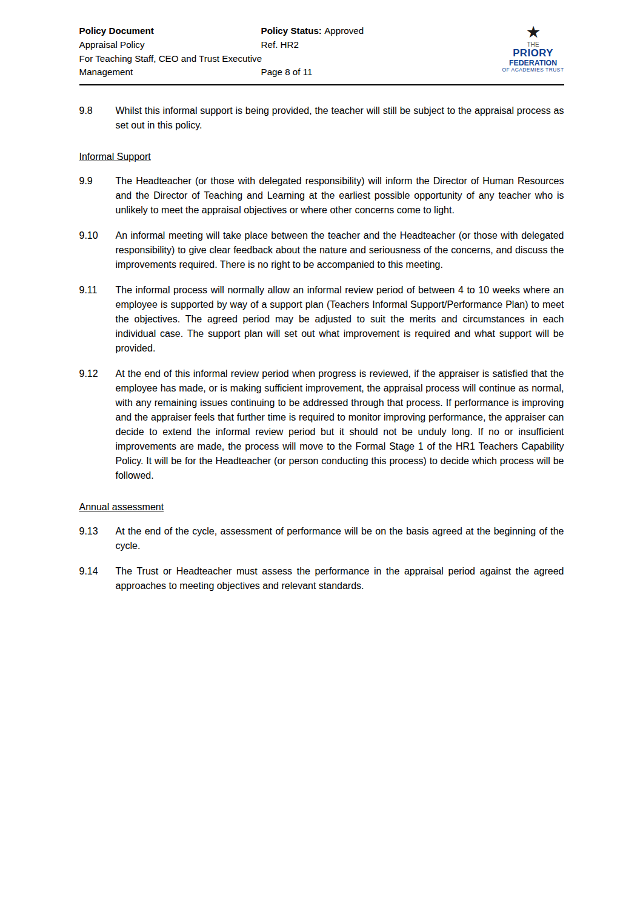Policy Document Policy Status: Approved
Appraisal Policy Ref. HR2
For Teaching Staff, CEO and Trust Executive
Management Page 8 of 11
★ THE PRIORY FEDERATION OF ACADEMIES TRUST
9.8
Whilst this informal support is being provided, the teacher will still be subject to the appraisal process as set out in this policy.
Informal Support
9.9
The Headteacher (or those with delegated responsibility) will inform the Director of Human Resources and the Director of Teaching and Learning at the earliest possible opportunity of any teacher who is unlikely to meet the appraisal objectives or where other concerns come to light.
9.10
An informal meeting will take place between the teacher and the Headteacher (or those with delegated responsibility) to give clear feedback about the nature and seriousness of the concerns, and discuss the improvements required. There is no right to be accompanied to this meeting.
9.11
The informal process will normally allow an informal review period of between 4 to 10 weeks where an employee is supported by way of a support plan (Teachers Informal Support/Performance Plan) to meet the objectives. The agreed period may be adjusted to suit the merits and circumstances in each individual case. The support plan will set out what improvement is required and what support will be provided.
9.12
At the end of this informal review period when progress is reviewed, if the appraiser is satisfied that the employee has made, or is making sufficient improvement, the appraisal process will continue as normal, with any remaining issues continuing to be addressed through that process. If performance is improving and the appraiser feels that further time is required to monitor improving performance, the appraiser can decide to extend the informal review period but it should not be unduly long. If no or insufficient improvements are made, the process will move to the Formal Stage 1 of the HR1 Teachers Capability Policy. It will be for the Headteacher (or person conducting this process) to decide which process will be followed.
Annual assessment
9.13
At the end of the cycle, assessment of performance will be on the basis agreed at the beginning of the cycle.
9.14
The Trust or Headteacher must assess the performance in the appraisal period against the agreed approaches to meeting objectives and relevant standards.